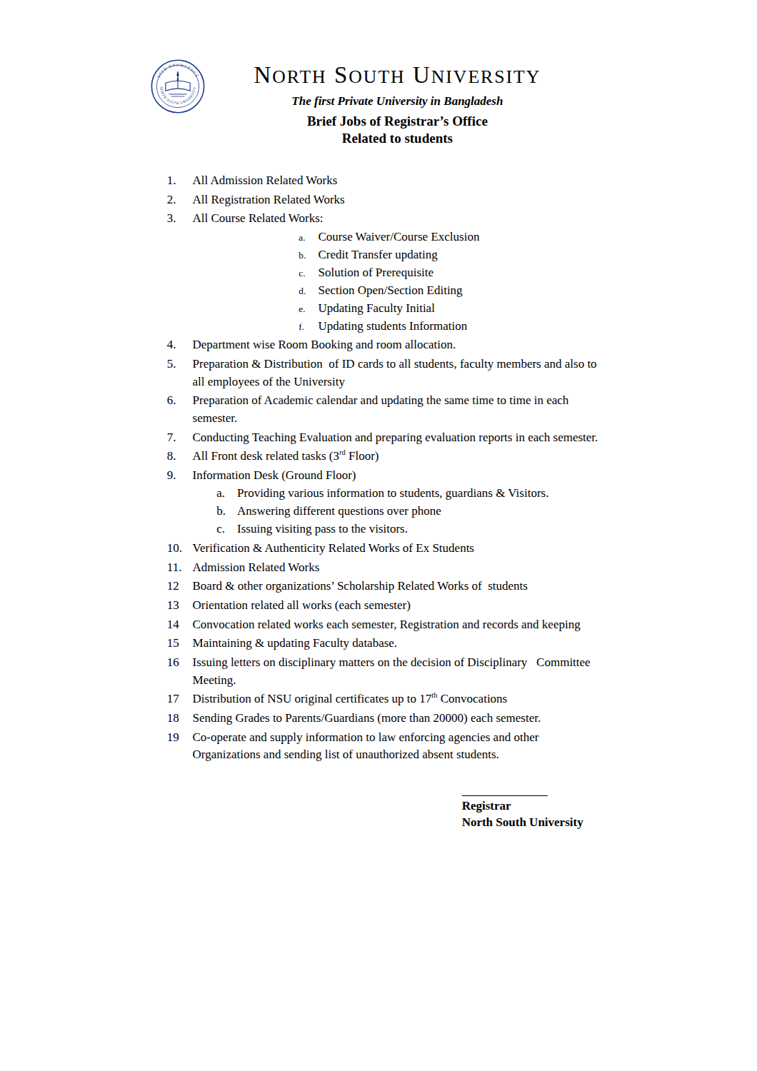SEEK KNOWLEDGE NORTH SOUTH UNIVERSITY
NORTH SOUTH UNIVERSITY
The first Private University in Bangladesh
Brief Jobs of Registrar’s Office
Related to students
All Admission Related Works
All Registration Related Works
All Course Related Works:
Course Waiver/Course Exclusion
Credit Transfer updating
Solution of Prerequisite
Section Open/Section Editing
Updating Faculty Initial
Updating students Information
Department wise Room Booking and room allocation.
Preparation & Distribution of ID cards to all students, faculty members and also to all employees of the University
Preparation of Academic calendar and updating the same time to time in each semester.
Conducting Teaching Evaluation and preparing evaluation reports in each semester.
All Front desk related tasks (3rd Floor)
Information Desk (Ground Floor)
Providing various information to students, guardians & Visitors.
Answering different questions over phone
Issuing visiting pass to the visitors.
Verification & Authenticity Related Works of Ex Students
Admission Related Works
Board & other organizations’ Scholarship Related Works of students
Orientation related all works (each semester)
Convocation related works each semester, Registration and records and keeping
Maintaining & updating Faculty database.
Issuing letters on disciplinary matters on the decision of Disciplinary Committee Meeting.
Distribution of NSU original certificates up to 17th Convocations
Sending Grades to Parents/Guardians (more than 20000) each semester.
Co-operate and supply information to law enforcing agencies and other Organizations and sending list of unauthorized absent students.
Registrar
North South University